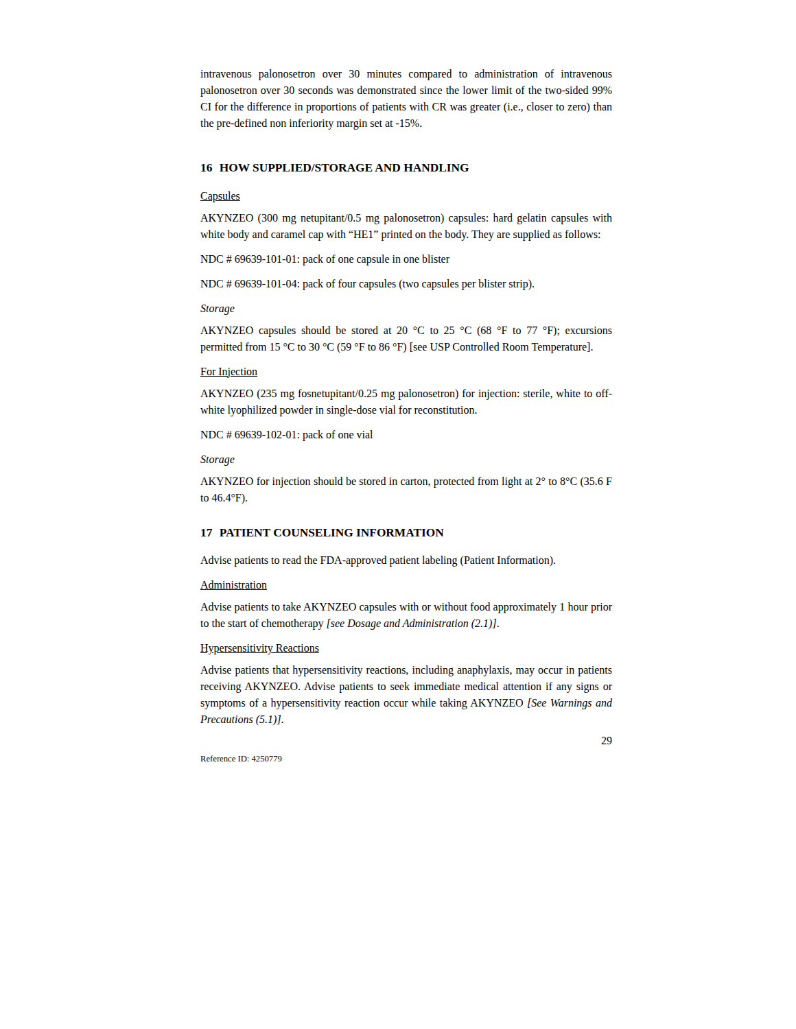intravenous palonosetron over 30 minutes compared to administration of intravenous palonosetron over 30 seconds was demonstrated since the lower limit of the two-sided 99% CI for the difference in proportions of patients with CR was greater (i.e., closer to zero) than the pre-defined non inferiority margin set at -15%.
16 HOW SUPPLIED/STORAGE AND HANDLING
Capsules
AKYNZEO (300 mg netupitant/0.5 mg palonosetron) capsules: hard gelatin capsules with white body and caramel cap with “HE1” printed on the body. They are supplied as follows:
NDC # 69639-101-01: pack of one capsule in one blister
NDC # 69639-101-04: pack of four capsules (two capsules per blister strip).
Storage
AKYNZEO capsules should be stored at 20 °C to 25 °C (68 °F to 77 °F); excursions permitted from 15 °C to 30 °C (59 °F to 86 °F) [see USP Controlled Room Temperature].
For Injection
AKYNZEO (235 mg fosnetupitant/0.25 mg palonosetron) for injection: sterile, white to off-white lyophilized powder in single-dose vial for reconstitution.
NDC # 69639-102-01: pack of one vial
Storage
AKYNZEO for injection should be stored in carton, protected from light at 2° to 8°C (35.6 F to 46.4°F).
17 PATIENT COUNSELING INFORMATION
Advise patients to read the FDA-approved patient labeling (Patient Information).
Administration
Advise patients to take AKYNZEO capsules with or without food approximately 1 hour prior to the start of chemotherapy [see Dosage and Administration (2.1)].
Hypersensitivity Reactions
Advise patients that hypersensitivity reactions, including anaphylaxis, may occur in patients receiving AKYNZEO. Advise patients to seek immediate medical attention if any signs or symptoms of a hypersensitivity reaction occur while taking AKYNZEO [See Warnings and Precautions (5.1)].
29
Reference ID: 4250779